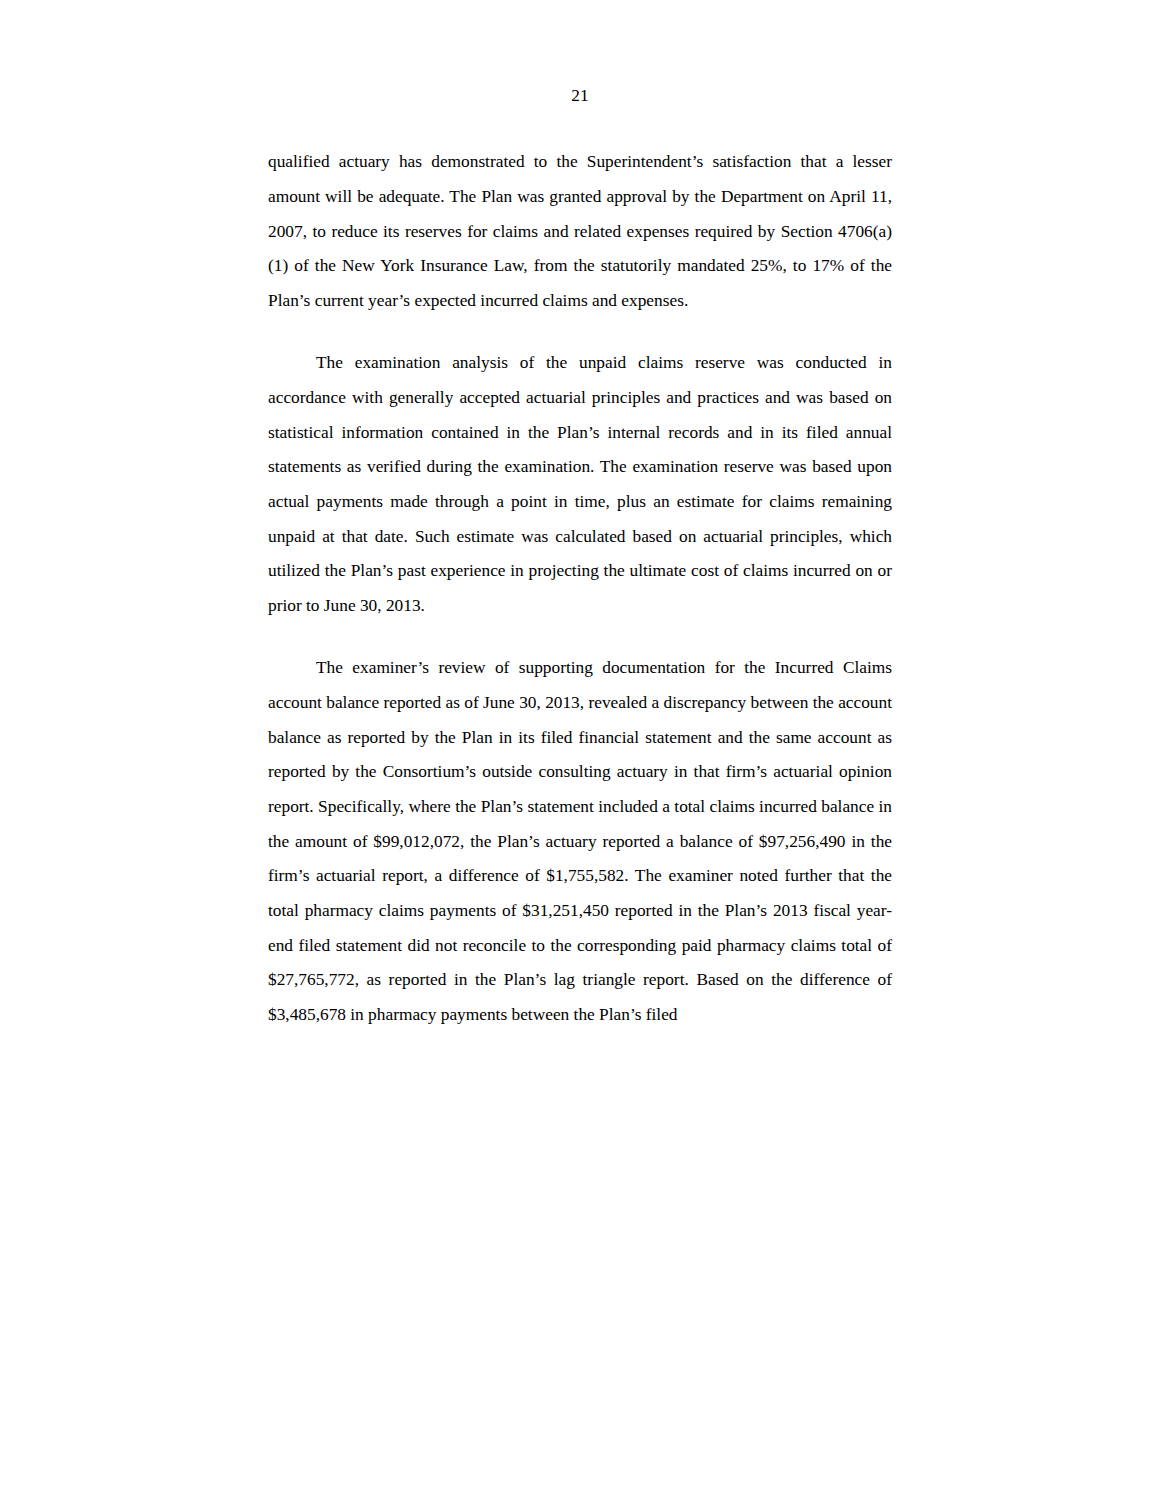21
qualified actuary has demonstrated to the Superintendent’s satisfaction that a lesser amount will be adequate. The Plan was granted approval by the Department on April 11, 2007, to reduce its reserves for claims and related expenses required by Section 4706(a)(1) of the New York Insurance Law, from the statutorily mandated 25%, to 17% of the Plan’s current year’s expected incurred claims and expenses.
The examination analysis of the unpaid claims reserve was conducted in accordance with generally accepted actuarial principles and practices and was based on statistical information contained in the Plan’s internal records and in its filed annual statements as verified during the examination. The examination reserve was based upon actual payments made through a point in time, plus an estimate for claims remaining unpaid at that date. Such estimate was calculated based on actuarial principles, which utilized the Plan’s past experience in projecting the ultimate cost of claims incurred on or prior to June 30, 2013.
The examiner’s review of supporting documentation for the Incurred Claims account balance reported as of June 30, 2013, revealed a discrepancy between the account balance as reported by the Plan in its filed financial statement and the same account as reported by the Consortium’s outside consulting actuary in that firm’s actuarial opinion report. Specifically, where the Plan’s statement included a total claims incurred balance in the amount of $99,012,072, the Plan’s actuary reported a balance of $97,256,490 in the firm’s actuarial report, a difference of $1,755,582. The examiner noted further that the total pharmacy claims payments of $31,251,450 reported in the Plan’s 2013 fiscal year-end filed statement did not reconcile to the corresponding paid pharmacy claims total of $27,765,772, as reported in the Plan’s lag triangle report. Based on the difference of $3,485,678 in pharmacy payments between the Plan’s filed